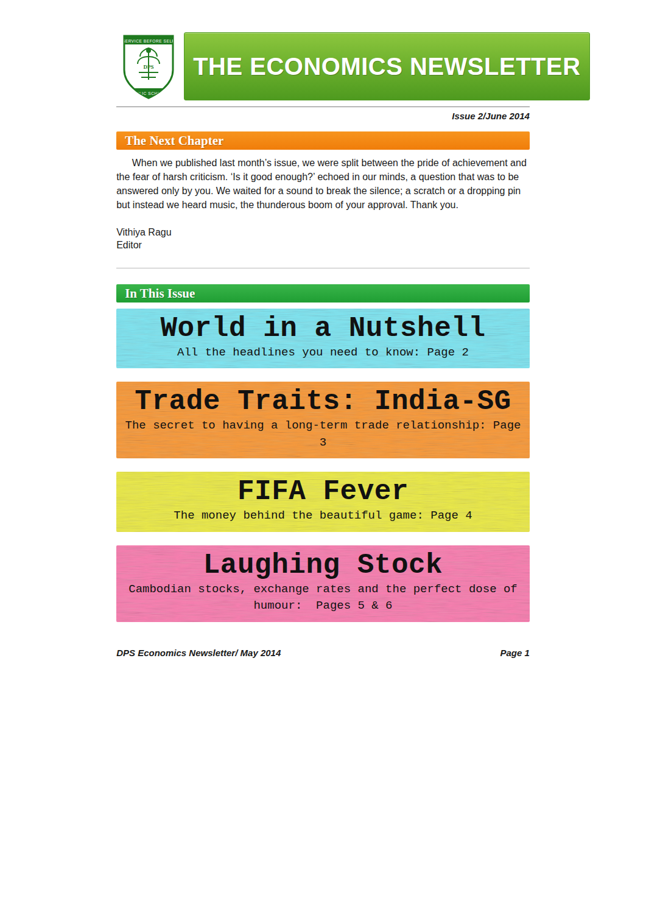SERVICE BEFORE SELF PUBLIC SCHOOL DPS
THE ECONOMICS NEWSLETTER
Issue 2/June 2014
The Next Chapter
When we published last month’s issue, we were split between the pride of achievement and the fear of harsh criticism. ‘Is it good enough?’ echoed in our minds, a question that was to be answered only by you. We waited for a sound to break the silence; a scratch or a dropping pin but instead we heard music, the thunderous boom of your approval. Thank you.
Vithiya Ragu
Editor
In This Issue
World in a Nutshell
All the headlines you need to know: Page 2
Trade Traits: India-SG
The secret to having a long-term trade relationship: Page 3
FIFA Fever
The money behind the beautiful game: Page 4
Laughing Stock
Cambodian stocks, exchange rates and the perfect dose of humour: Pages 5 & 6
DPS Economics Newsletter/ May 2014 Page 1